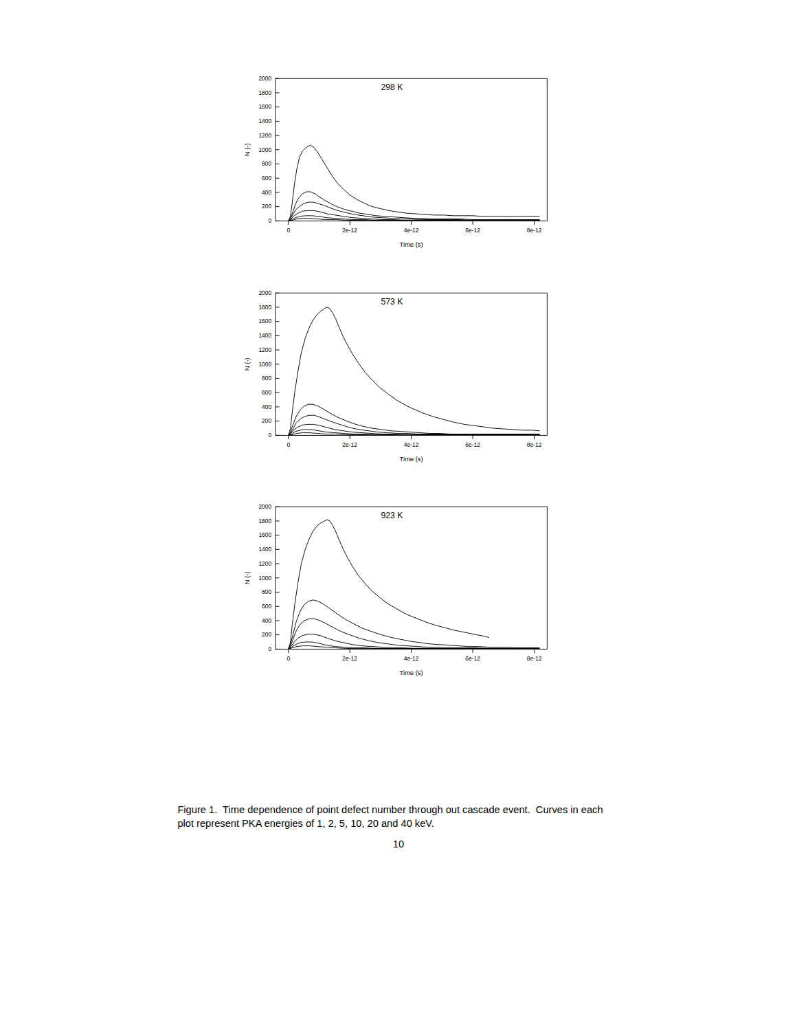0 200 400 600 800 1000 1200 1400 1600 1800 2000 0 2e-12 4e-12 6e-12 8e-12 Time (s) N (-) 298 K
0 200 400 600 800 1000 1200 1400 1600 1800 2000 0 2e-12 4e-12 6e-12 8e-12 Time (s) N (-) 573 K
0 200 400 600 800 1000 1200 1400 1600 1800 2000 0 2e-12 4e-12 6e-12 8e-12 Time (s) N (-) 923 K
Figure 1. Time dependence of point defect number through out cascade event. Curves in each plot represent PKA energies of 1, 2, 5, 10, 20 and 40 keV.
10